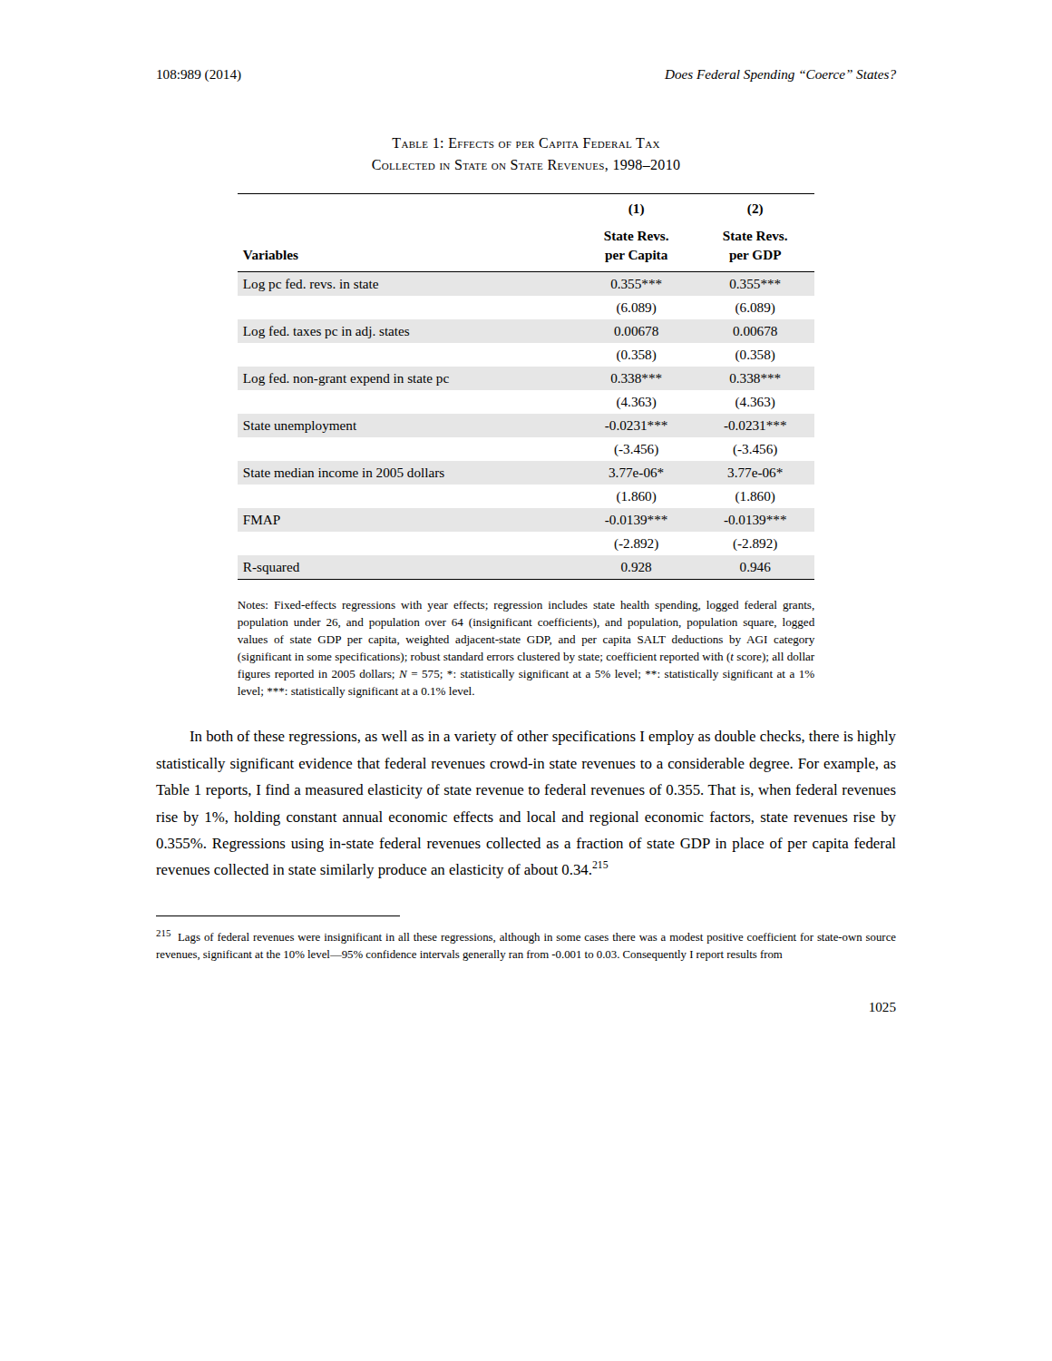108:989 (2014) Does Federal Spending “Coerce” States?
Table 1: Effects of per Capita Federal Tax
Collected in State on State Revenues, 1998–2010
| | (1) | (2) |
| --- | --- | --- |
| Variables | State Revs. per Capita | State Revs. per GDP |
| Log pc fed. revs. in state | 0.355*** | 0.355*** |
| | (6.089) | (6.089) |
| Log fed. taxes pc in adj. states | 0.00678 | 0.00678 |
| | (0.358) | (0.358) |
| Log fed. non-grant expend in state pc | 0.338*** | 0.338*** |
| | (4.363) | (4.363) |
| State unemployment | -0.0231*** | -0.0231*** |
| | (-3.456) | (-3.456) |
| State median income in 2005 dollars | 3.77e-06* | 3.77e-06* |
| | (1.860) | (1.860) |
| FMAP | -0.0139*** | -0.0139*** |
| | (-2.892) | (-2.892) |
| R-squared | 0.928 | 0.946 |
Notes: Fixed-effects regressions with year effects; regression includes state health spending, logged federal grants, population under 26, and population over 64 (insignificant coefficients), and population, population square, logged values of state GDP per capita, weighted adjacent-state GDP, and per capita SALT deductions by AGI category (significant in some specifications); robust standard errors clustered by state; coefficient reported with (t score); all dollar figures reported in 2005 dollars; N = 575; *: statistically significant at a 5% level; **: statistically significant at a 1% level; ***: statistically significant at a 0.1% level.
In both of these regressions, as well as in a variety of other specifications I employ as double checks, there is highly statistically significant evidence that federal revenues crowd-in state revenues to a considerable degree. For example, as Table 1 reports, I find a measured elasticity of state revenue to federal revenues of 0.355. That is, when federal revenues rise by 1%, holding constant annual economic effects and local and regional economic factors, state revenues rise by 0.355%. Regressions using in-state federal revenues collected as a fraction of state GDP in place of per capita federal revenues collected in state similarly produce an elasticity of about 0.34.215
215 Lags of federal revenues were insignificant in all these regressions, although in some cases there was a modest positive coefficient for state-own source revenues, significant at the 10% level—95% confidence intervals generally ran from -0.001 to 0.03. Consequently I report results from
1025